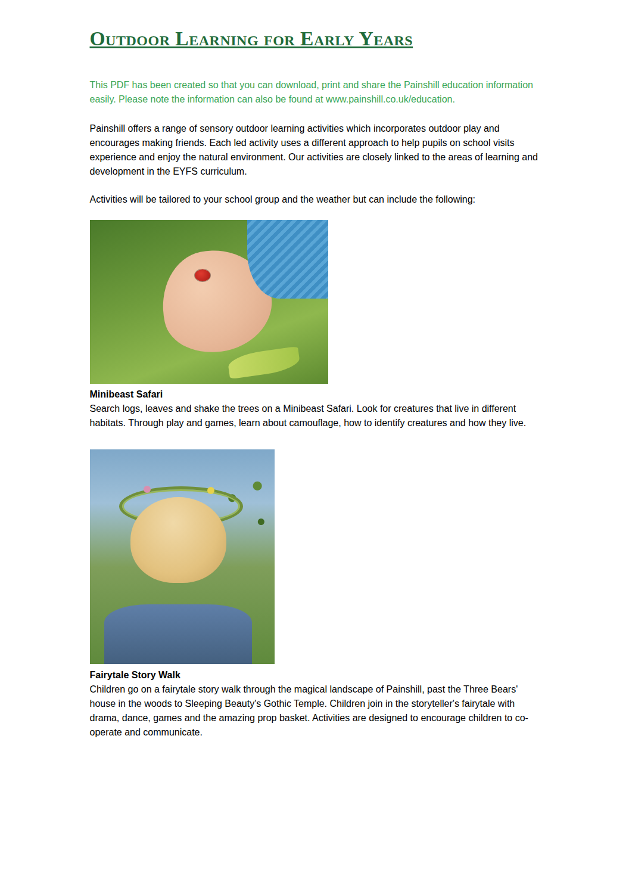Outdoor Learning for Early Years
This PDF has been created so that you can download, print and share the Painshill education information easily. Please note the information can also be found at www.painshill.co.uk/education.
Painshill offers a range of sensory outdoor learning activities which incorporates outdoor play and encourages making friends. Each led activity uses a different approach to help pupils on school visits experience and enjoy the natural environment. Our activities are closely linked to the areas of learning and development in the EYFS curriculum.
Activities will be tailored to your school group and the weather but can include the following:
Minibeast Safari
Search logs, leaves and shake the trees on a Minibeast Safari. Look for creatures that live in different habitats. Through play and games, learn about camouflage, how to identify creatures and how they live.
Fairytale Story Walk
Children go on a fairytale story walk through the magical landscape of Painshill, past the Three Bears' house in the woods to Sleeping Beauty's Gothic Temple. Children join in the storyteller's fairytale with drama, dance, games and the amazing prop basket. Activities are designed to encourage children to co-operate and communicate.